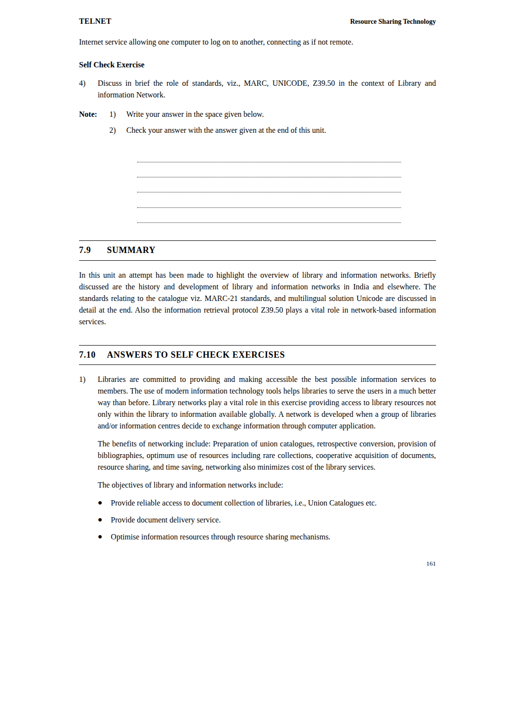TELNET
Resource Sharing Technology
Internet service allowing one computer to log on to another, connecting as if not remote.
Self Check Exercise
4)
Discuss in brief the role of standards, viz., MARC, UNICODE, Z39.50 in the context of Library and information Network.
Note:
1) Write your answer in the space given below.
2) Check your answer with the answer given at the end of this unit.
7.9 SUMMARY
In this unit an attempt has been made to highlight the overview of library and information networks. Briefly discussed are the history and development of library and information networks in India and elsewhere. The standards relating to the catalogue viz. MARC-21 standards, and multilingual solution Unicode are discussed in detail at the end. Also the information retrieval protocol Z39.50 plays a vital role in network-based information services.
7.10 ANSWERS TO SELF CHECK EXERCISES
1)
Libraries are committed to providing and making accessible the best possible information services to members. The use of modern information technology tools helps libraries to serve the users in a much better way than before. Library networks play a vital role in this exercise providing access to library resources not only within the library to information available globally. A network is developed when a group of libraries and/or information centres decide to exchange information through computer application.
The benefits of networking include: Preparation of union catalogues, retrospective conversion, provision of bibliographies, optimum use of resources including rare collections, cooperative acquisition of documents, resource sharing, and time saving, networking also minimizes cost of the library services.
The objectives of library and information networks include:
●Provide reliable access to document collection of libraries, i.e., Union Catalogues etc.
●Provide document delivery service.
●Optimise information resources through resource sharing mechanisms.
161